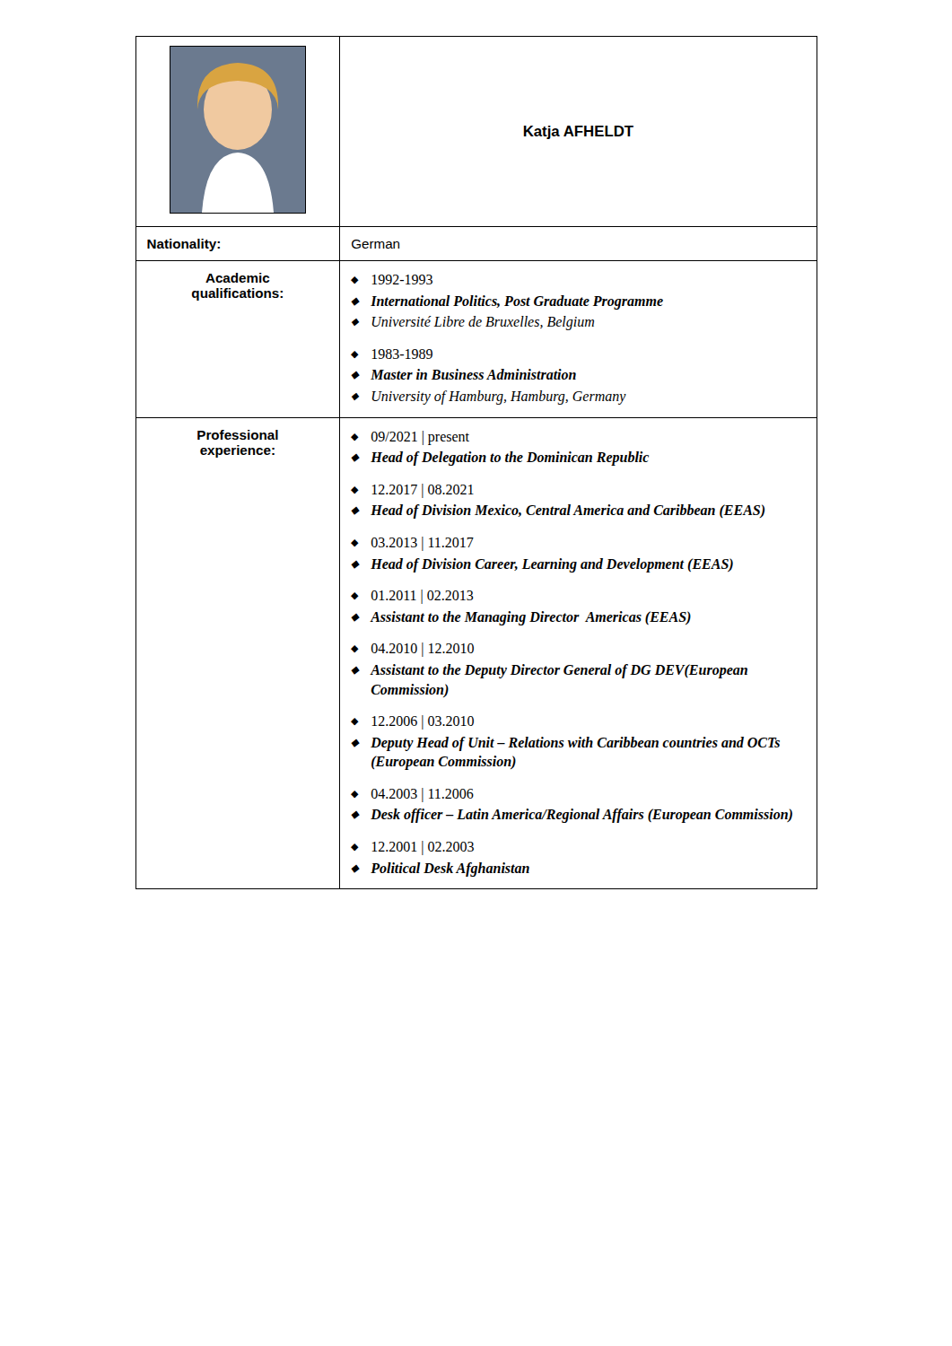| | Katja AFHELDT |
| Nationality: | German |
| Academic qualifications: | 1992-1993 International Politics, Post Graduate Programme Université Libre de Bruxelles, Belgium 1983-1989 Master in Business Administration University of Hamburg, Hamburg, Germany |
| Professional experience: | 09/2021 / present Head of Delegation to the Dominican Republic 12.2017 / 08.2021 Head of Division Mexico, Central America and Caribbean (EEAS) 03.2013 / 11.2017 Head of Division Career, Learning and Development (EEAS) 01.2011 / 02.2013 Assistant to the Managing Director Americas (EEAS) 04.2010 / 12.2010 Assistant to the Deputy Director General of DG DEV(European Commission) 12.2006 / 03.2010 Deputy Head of Unit – Relations with Caribbean countries and OCTs (European Commission) 04.2003 / 11.2006 Desk officer – Latin America/Regional Affairs (European Commission) 12.2001 / 02.2003 Political Desk Afghanistan |